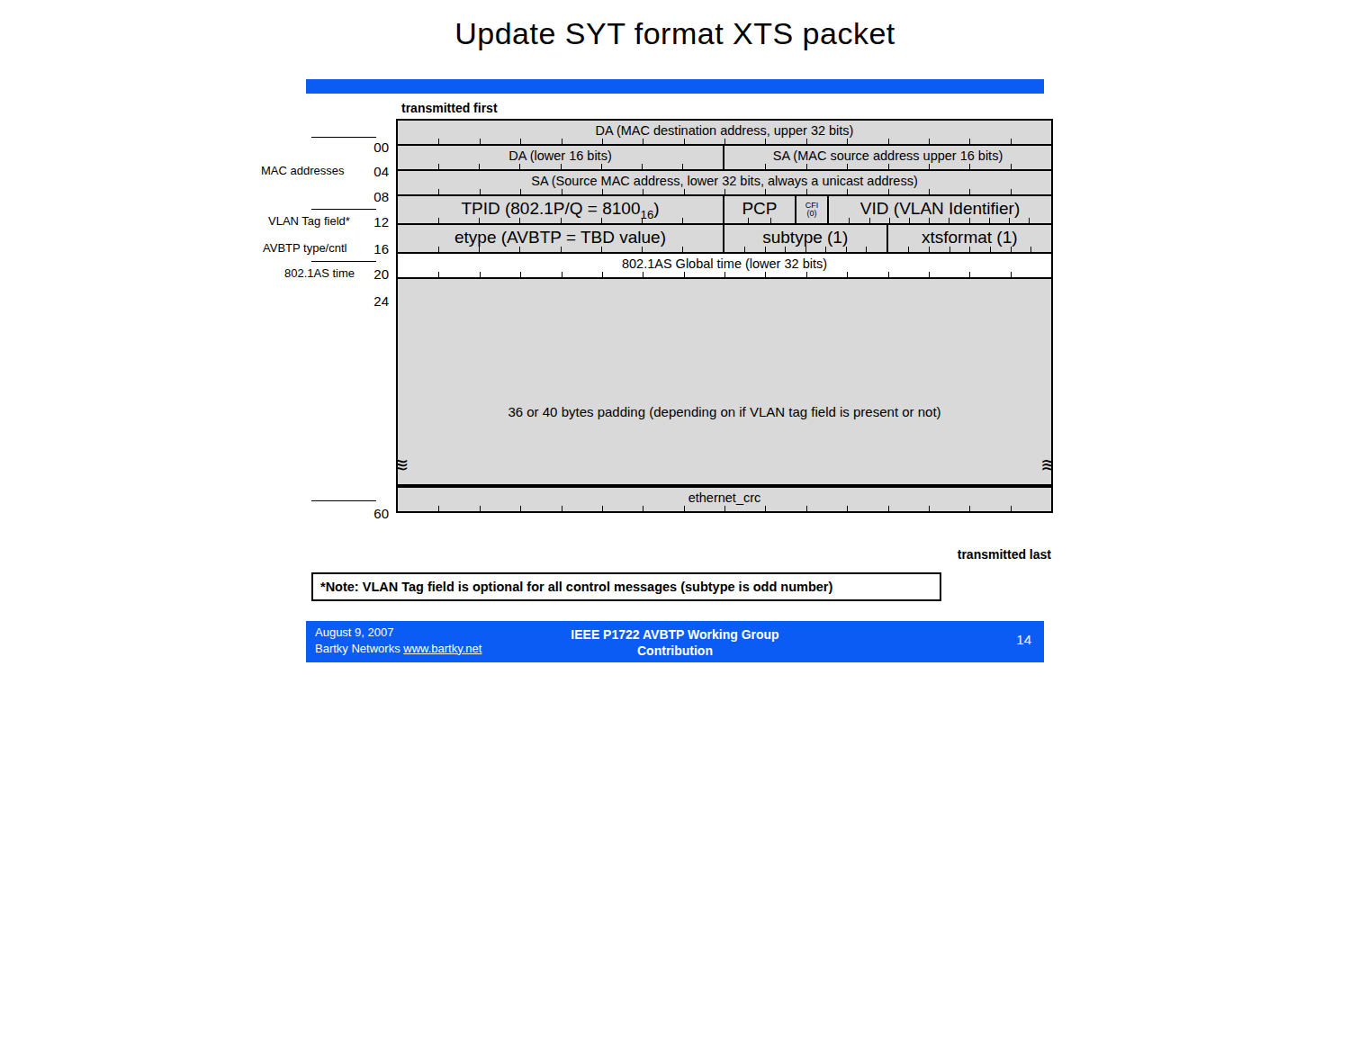Update SYT format XTS packet
transmitted first
00
MAC addresses
04
08
VLAN Tag field*
12
AVBTP type/cntl
16
802.1AS time
20
24
60
DA (MAC destination address, upper 32 bits)
DA (lower 16 bits)
SA (MAC source address upper 16 bits)
SA (Source MAC address, lower 32 bits, always a unicast address)
TPID (802.1P/Q = 810016)
PCP
CFI
(0)
VID (VLAN Identifier)
etype (AVBTP = TBD value)
subtype (1)
xtsformat (1)
802.1AS Global time (lower 32 bits)
36 or 40 bytes padding (depending on if VLAN tag field is present or not)
≋
≋
ethernet_crc
transmitted last
*Note: VLAN Tag field is optional for all control messages (subtype is odd number)
August 9, 2007
Bartky Networks www.bartky.net
IEEE P1722 AVBTP Working Group
Contribution
14